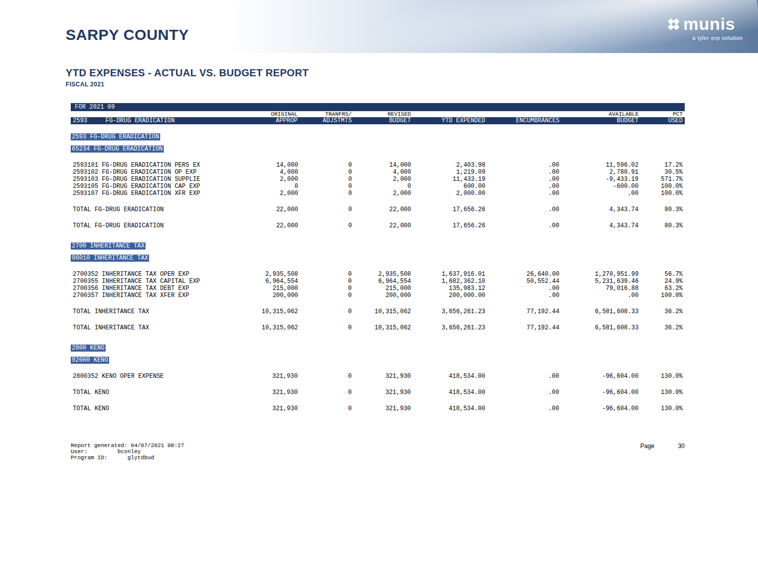munis
a tyler erp solution
SARPY COUNTY
YTD EXPENSES - ACTUAL VS. BUDGET REPORT
FISCAL 2021
FOR 2021 09
| | ORIGINAL | TRANFRS/ | REVISED | | | AVAILABLE | PCT |
| 2593 FG-DRUG ERADICATION | APPROP | ADJSTMTS | BUDGET | YTD EXPENDED | ENCUMBRANCES | BUDGET | USED |
2593 FG-DRUG ERADICATION
65234 FG-DRUG ERADICATION
| 2593101 FG-DRUG ERADICATION PERS EX | 14,000 | 0 | 14,000 | 2,403.98 | .00 | 11,596.02 | 17.2% |
| 2593102 FG-DRUG ERADICATION OP EXP | 4,000 | 0 | 4,000 | 1,219.09 | .00 | 2,780.91 | 30.5% |
| 2593103 FG-DRUG ERADICATION SUPPLIE | 2,000 | 0 | 2,000 | 11,433.19 | .00 | -9,433.19 | 571.7% |
| 2593105 FG-DRUG ERADICATION CAP EXP | 0 | 0 | 0 | 600.00 | .00 | -600.00 | 100.0% |
| 2593107 FG-DRUG ERADICATION XFR EXP | 2,000 | 0 | 2,000 | 2,000.00 | .00 | .00 | 100.0% |
| TOTAL FG-DRUG ERADICATION | 22,000 | 0 | 22,000 | 17,656.26 | .00 | 4,343.74 | 80.3% |
| TOTAL FG-DRUG ERADICATION | 22,000 | 0 | 22,000 | 17,656.26 | .00 | 4,343.74 | 80.3% |
2700 INHERITANCE TAX
98010 INHERITANCE TAX
| 2700352 INHERITANCE TAX OPER EXP | 2,935,508 | 0 | 2,935,508 | 1,637,916.01 | 26,640.00 | 1,270,951.99 | 56.7% |
| 2700355 INHERITANCE TAX CAPITAL EXP | 6,964,554 | 0 | 6,964,554 | 1,682,362.10 | 50,552.44 | 5,231,639.46 | 24.9% |
| 2700356 INHERITANCE TAX DEBT EXP | 215,000 | 0 | 215,000 | 135,983.12 | .00 | 79,016.88 | 63.2% |
| 2700357 INHERITANCE TAX XFER EXP | 200,000 | 0 | 200,000 | 200,000.00 | .00 | .00 | 100.0% |
| TOTAL INHERITANCE TAX | 10,315,062 | 0 | 10,315,062 | 3,656,261.23 | 77,192.44 | 6,581,608.33 | 36.2% |
| TOTAL INHERITANCE TAX | 10,315,062 | 0 | 10,315,062 | 3,656,261.23 | 77,192.44 | 6,581,608.33 | 36.2% |
2800 KENO
92000 KENO
| 2800352 KENO OPER EXPENSE | 321,930 | 0 | 321,930 | 418,534.00 | .00 | -96,604.00 | 130.0% |
| TOTAL KENO | 321,930 | 0 | 321,930 | 418,534.00 | .00 | -96,604.00 | 130.0% |
| TOTAL KENO | 321,930 | 0 | 321,930 | 418,534.00 | .00 | -96,604.00 | 130.0% |
Report generated: 04/07/2021 08:27
User: bconley
Program ID: glytdbud
Page30